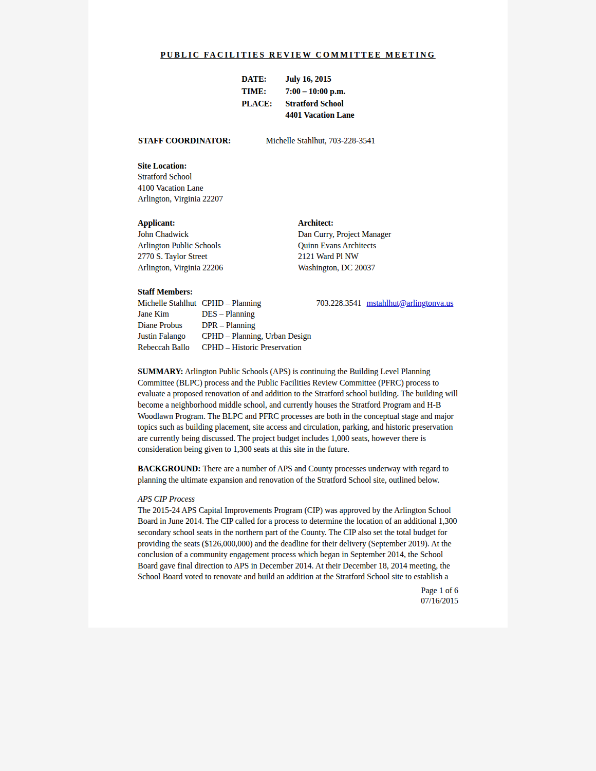Public Facilities Review Committee Meeting
| DATE: | July 16, 2015 |
| TIME: | 7:00 – 10:00 p.m. |
| PLACE: | Stratford School 4401 Vacation Lane |
| STAFF COORDINATOR: | Michelle Stahlhut, 703-228-3541 |
Site Location:
Stratford School
4100 Vacation Lane
Arlington, Virginia 22207
| Applicant: John Chadwick Arlington Public Schools 2770 S. Taylor Street Arlington, Virginia 22206 | Architect: Dan Curry, Project Manager Quinn Evans Architects 2121 Ward Pl NW Washington, DC 20037 |
Staff Members:
| Michelle Stahlhut | CPHD – Planning | 703.228.3541 | mstahlhut@arlingtonva.us |
| Jane Kim | DES – Planning | | |
| Diane Probus | DPR – Planning | | |
| Justin Falango | CPHD – Planning, Urban Design | | |
| Rebeccah Ballo | CPHD – Historic Preservation | | |
SUMMARY: Arlington Public Schools (APS) is continuing the Building Level Planning Committee (BLPC) process and the Public Facilities Review Committee (PFRC) process to evaluate a proposed renovation of and addition to the Stratford school building. The building will become a neighborhood middle school, and currently houses the Stratford Program and H-B Woodlawn Program. The BLPC and PFRC processes are both in the conceptual stage and major topics such as building placement, site access and circulation, parking, and historic preservation are currently being discussed. The project budget includes 1,000 seats, however there is consideration being given to 1,300 seats at this site in the future.
BACKGROUND: There are a number of APS and County processes underway with regard to planning the ultimate expansion and renovation of the Stratford School site, outlined below.
APS CIP Process
The 2015-24 APS Capital Improvements Program (CIP) was approved by the Arlington School Board in June 2014. The CIP called for a process to determine the location of an additional 1,300 secondary school seats in the northern part of the County. The CIP also set the total budget for providing the seats ($126,000,000) and the deadline for their delivery (September 2019). At the conclusion of a community engagement process which began in September 2014, the School Board gave final direction to APS in December 2014. At their December 18, 2014 meeting, the School Board voted to renovate and build an addition at the Stratford School site to establish a
Page 1 of 6
07/16/2015